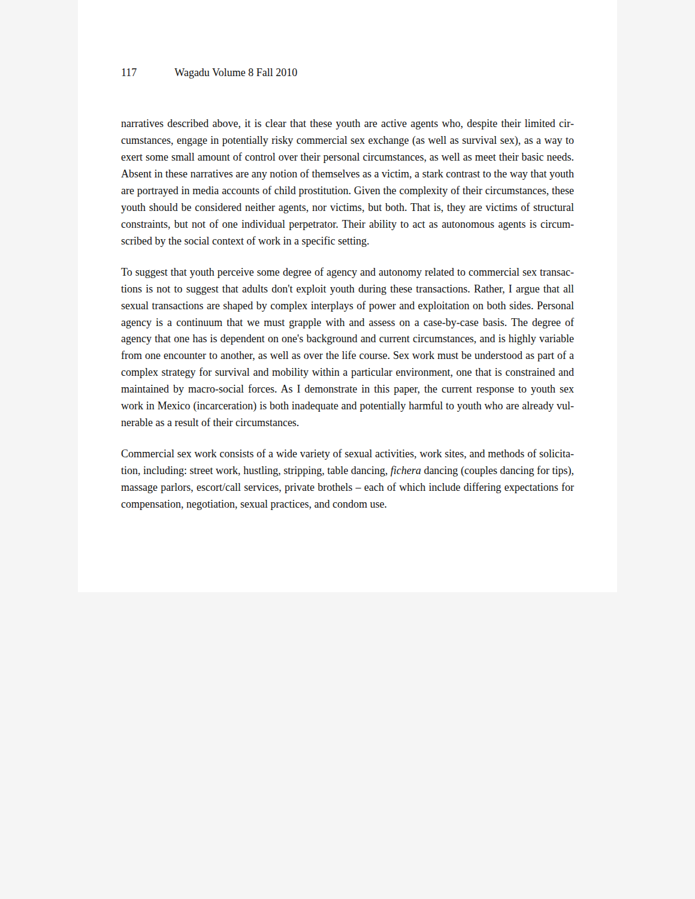117 Wagadu Volume 8 Fall 2010
narratives described above, it is clear that these youth are active agents who, despite their limited circumstances, engage in potentially risky commercial sex exchange (as well as survival sex), as a way to exert some small amount of control over their personal circumstances, as well as meet their basic needs. Absent in these narratives are any notion of themselves as a victim, a stark contrast to the way that youth are portrayed in media accounts of child prostitution. Given the complexity of their circumstances, these youth should be considered neither agents, nor victims, but both. That is, they are victims of structural constraints, but not of one individual perpetrator. Their ability to act as autonomous agents is circumscribed by the social context of work in a specific setting.
To suggest that youth perceive some degree of agency and autonomy related to commercial sex transactions is not to suggest that adults don't exploit youth during these transactions. Rather, I argue that all sexual transactions are shaped by complex interplays of power and exploitation on both sides. Personal agency is a continuum that we must grapple with and assess on a case-by-case basis. The degree of agency that one has is dependent on one's background and current circumstances, and is highly variable from one encounter to another, as well as over the life course. Sex work must be understood as part of a complex strategy for survival and mobility within a particular environment, one that is constrained and maintained by macro-social forces. As I demonstrate in this paper, the current response to youth sex work in Mexico (incarceration) is both inadequate and potentially harmful to youth who are already vulnerable as a result of their circumstances.
Commercial sex work consists of a wide variety of sexual activities, work sites, and methods of solicitation, including: street work, hustling, stripping, table dancing, fichera dancing (couples dancing for tips), massage parlors, escort/call services, private brothels – each of which include differing expectations for compensation, negotiation, sexual practices, and condom use.